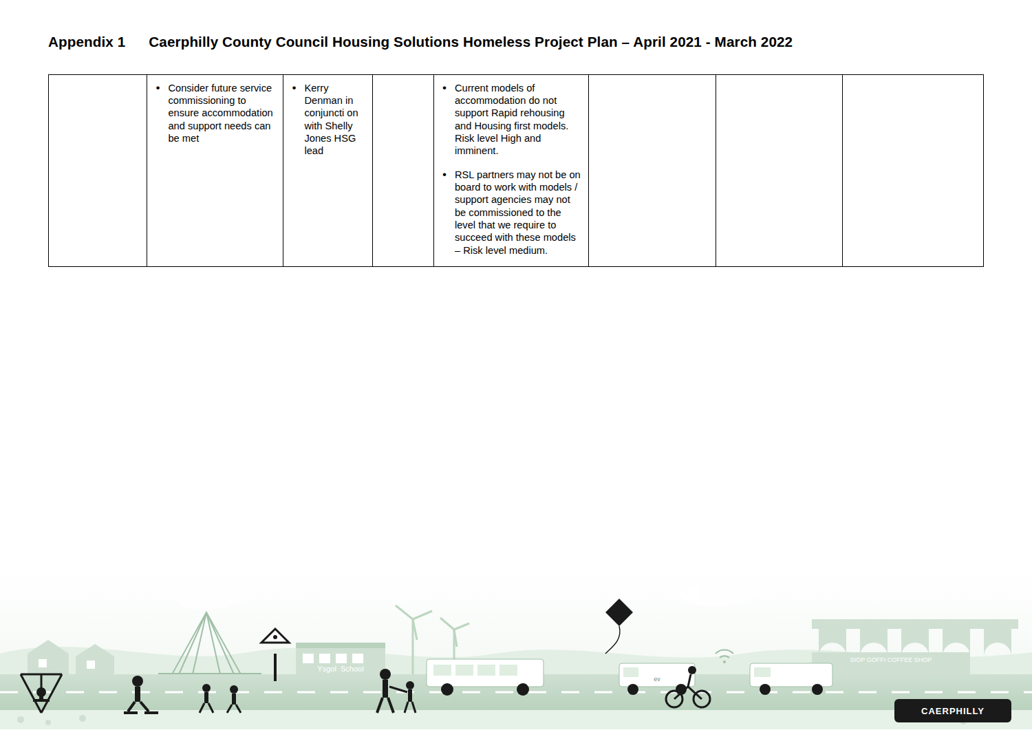Appendix 1 Caerphilly County Council Housing Solutions Homeless Project Plan – April 2021 - March 2022
| | Consider future service commissioning to ensure accommodation and support needs can be met | Kerry Denman in conjuncti on with Shelly Jones HSG lead | | Current models of accommodation do not support Rapid rehousing and Housing first models. Risk level High and imminent. RSL partners may not be on board to work with models / support agencies may not be commissioned to the level that we require to succeed with these models – Risk level medium. | | | |
Ysgol School SIOP GOFFI COFFEE SHOP ev CAERPHILLY